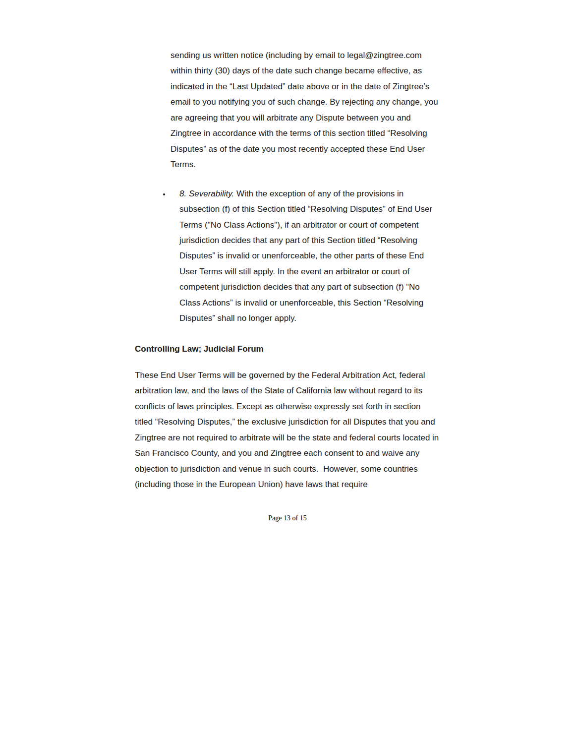sending us written notice (including by email to legal@zingtree.com within thirty (30) days of the date such change became effective, as indicated in the “Last Updated” date above or in the date of Zingtree’s email to you notifying you of such change. By rejecting any change, you are agreeing that you will arbitrate any Dispute between you and Zingtree in accordance with the terms of this section titled “Resolving Disputes” as of the date you most recently accepted these End User Terms.
8. Severability. With the exception of any of the provisions in subsection (f) of this Section titled “Resolving Disputes” of End User Terms ("No Class Actions"), if an arbitrator or court of competent jurisdiction decides that any part of this Section titled “Resolving Disputes” is invalid or unenforceable, the other parts of these End User Terms will still apply. In the event an arbitrator or court of competent jurisdiction decides that any part of subsection (f) “No Class Actions” is invalid or unenforceable, this Section “Resolving Disputes” shall no longer apply.
Controlling Law; Judicial Forum
These End User Terms will be governed by the Federal Arbitration Act, federal arbitration law, and the laws of the State of California law without regard to its conflicts of laws principles. Except as otherwise expressly set forth in section titled “Resolving Disputes,” the exclusive jurisdiction for all Disputes that you and Zingtree are not required to arbitrate will be the state and federal courts located in San Francisco County, and you and Zingtree each consent to and waive any objection to jurisdiction and venue in such courts. However, some countries (including those in the European Union) have laws that require
Page 13 of 15